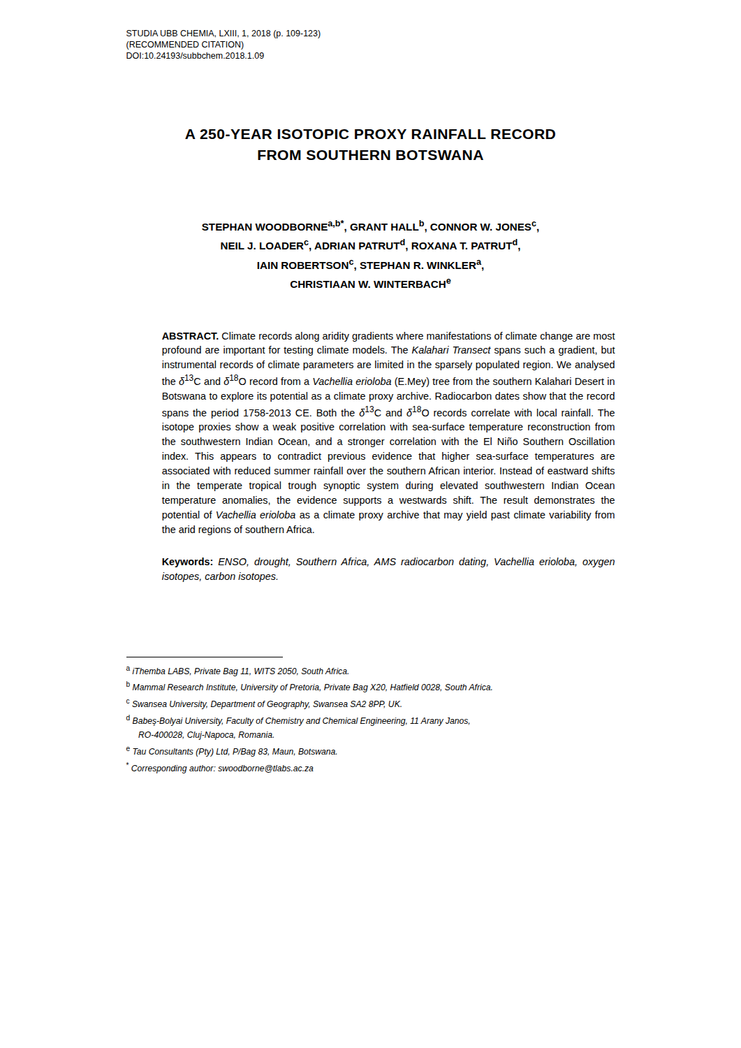STUDIA UBB CHEMIA, LXIII, 1, 2018 (p. 109-123)
(RECOMMENDED CITATION)
DOI:10.24193/subbchem.2018.1.09
A 250-YEAR ISOTOPIC PROXY RAINFALL RECORD
FROM SOUTHERN BOTSWANA
STEPHAN WOODBORNEa,b*, GRANT HALLb, CONNOR W. JONESc,
NEIL J. LOADERc, ADRIAN PATRUTd, ROXANA T. PATRUTd,
IAIN ROBERTSONc, STEPHAN R. WINKLERa,
CHRISTIAAN W. WINTERBACHe
ABSTRACT. Climate records along aridity gradients where manifestations of climate change are most profound are important for testing climate models. The Kalahari Transect spans such a gradient, but instrumental records of climate parameters are limited in the sparsely populated region. We analysed the δ13C and δ18O record from a Vachellia erioloba (E.Mey) tree from the southern Kalahari Desert in Botswana to explore its potential as a climate proxy archive. Radiocarbon dates show that the record spans the period 1758-2013 CE. Both the δ13C and δ18O records correlate with local rainfall. The isotope proxies show a weak positive correlation with sea-surface temperature reconstruction from the southwestern Indian Ocean, and a stronger correlation with the El Niño Southern Oscillation index. This appears to contradict previous evidence that higher sea-surface temperatures are associated with reduced summer rainfall over the southern African interior. Instead of eastward shifts in the temperate tropical trough synoptic system during elevated southwestern Indian Ocean temperature anomalies, the evidence supports a westwards shift. The result demonstrates the potential of Vachellia erioloba as a climate proxy archive that may yield past climate variability from the arid regions of southern Africa.
Keywords: ENSO, drought, Southern Africa, AMS radiocarbon dating, Vachellia erioloba, oxygen isotopes, carbon isotopes.
a iThemba LABS, Private Bag 11, WITS 2050, South Africa.
b Mammal Research Institute, University of Pretoria, Private Bag X20, Hatfield 0028, South Africa.
c Swansea University, Department of Geography, Swansea SA2 8PP, UK.
d Babeş-Bolyai University, Faculty of Chemistry and Chemical Engineering, 11 Arany Janos,
RO-400028, Cluj-Napoca, Romania.
e Tau Consultants (Pty) Ltd, P/Bag 83, Maun, Botswana.
* Corresponding author: swoodborne@tlabs.ac.za